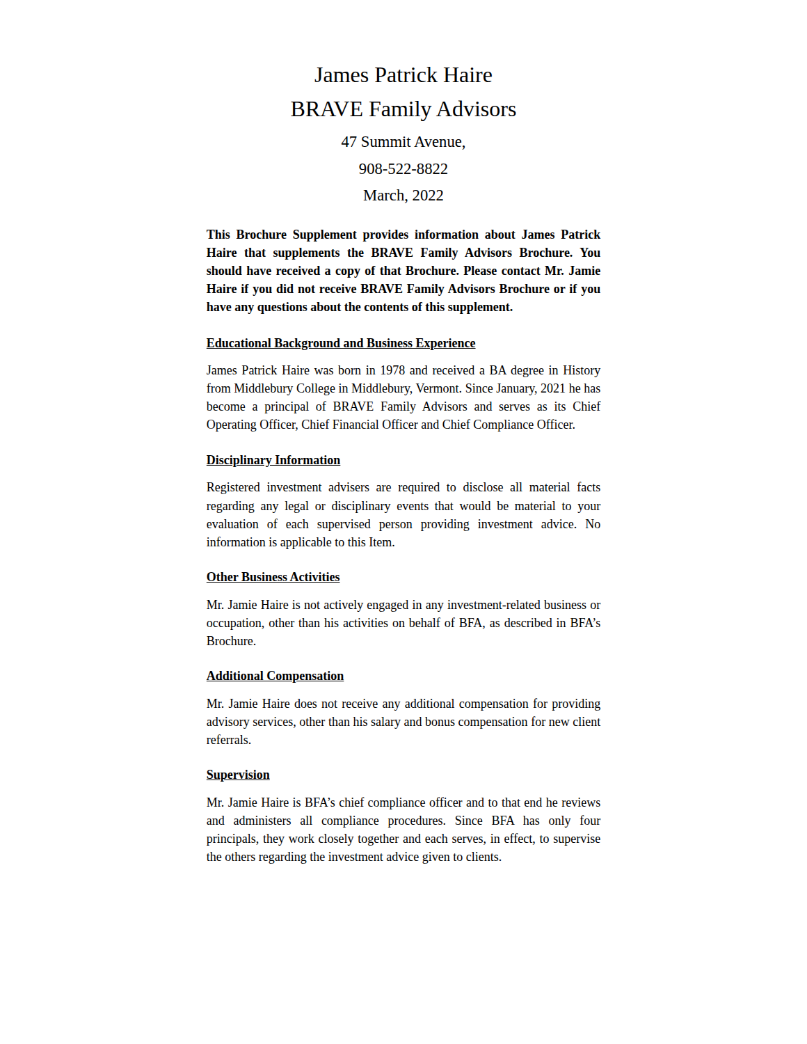James Patrick Haire
BRAVE Family Advisors
47 Summit Avenue,
908-522-8822
March, 2022
This Brochure Supplement provides information about James Patrick Haire that supplements the BRAVE Family Advisors Brochure. You should have received a copy of that Brochure. Please contact Mr. Jamie Haire if you did not receive BRAVE Family Advisors Brochure or if you have any questions about the contents of this supplement.
Educational Background and Business Experience
James Patrick Haire was born in 1978 and received a BA degree in History from Middlebury College in Middlebury, Vermont. Since January, 2021 he has become a principal of BRAVE Family Advisors and serves as its Chief Operating Officer, Chief Financial Officer and Chief Compliance Officer.
Disciplinary Information
Registered investment advisers are required to disclose all material facts regarding any legal or disciplinary events that would be material to your evaluation of each supervised person providing investment advice. No information is applicable to this Item.
Other Business Activities
Mr. Jamie Haire is not actively engaged in any investment-related business or occupation, other than his activities on behalf of BFA, as described in BFA’s Brochure.
Additional Compensation
Mr. Jamie Haire does not receive any additional compensation for providing advisory services, other than his salary and bonus compensation for new client referrals.
Supervision
Mr. Jamie Haire is BFA’s chief compliance officer and to that end he reviews and administers all compliance procedures. Since BFA has only four principals, they work closely together and each serves, in effect, to supervise the others regarding the investment advice given to clients.